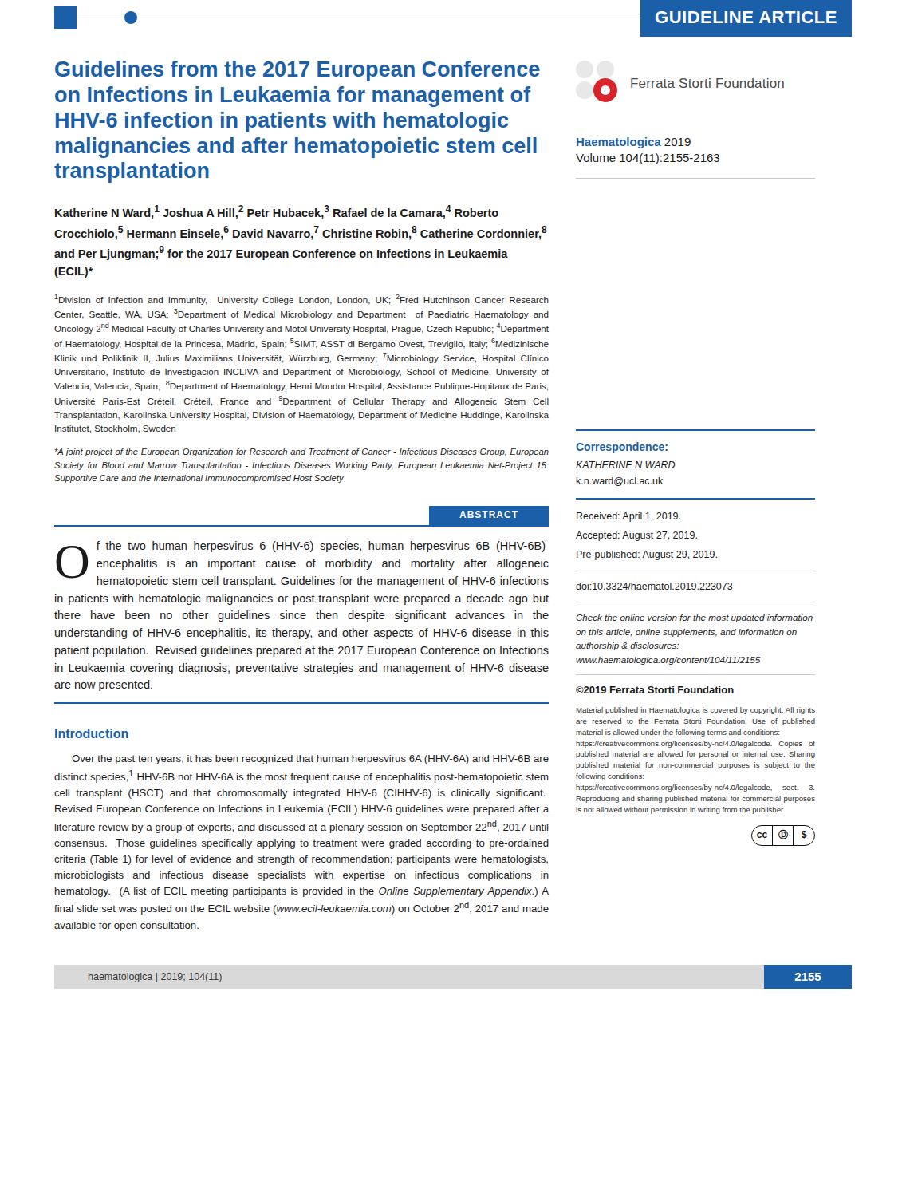GUIDELINE ARTICLE
Guidelines from the 2017 European Conference on Infections in Leukaemia for management of HHV-6 infection in patients with hematologic malignancies and after hematopoietic stem cell transplantation
Katherine N Ward,1 Joshua A Hill,2 Petr Hubacek,3 Rafael de la Camara,4 Roberto Crocchiolo,5 Hermann Einsele,6 David Navarro,7 Christine Robin,8 Catherine Cordonnier,8 and Per Ljungman;9 for the 2017 European Conference on Infections in Leukaemia (ECIL)*
1Division of Infection and Immunity, University College London, London, UK; 2Fred Hutchinson Cancer Research Center, Seattle, WA, USA; 3Department of Medical Microbiology and Department of Paediatric Haematology and Oncology 2nd Medical Faculty of Charles University and Motol University Hospital, Prague, Czech Republic; 4Department of Haematology, Hospital de la Princesa, Madrid, Spain; 5SIMT, ASST di Bergamo Ovest, Treviglio, Italy; 6Medizinische Klinik und Poliklinik II, Julius Maximilians Universität, Würzburg, Germany; 7Microbiology Service, Hospital Clínico Universitario, Instituto de Investigación INCLIVA and Department of Microbiology, School of Medicine, University of Valencia, Valencia, Spain; 8Department of Haematology, Henri Mondor Hospital, Assistance Publique-Hopitaux de Paris, Université Paris-Est Créteil, Créteil, France and 9Department of Cellular Therapy and Allogeneic Stem Cell Transplantation, Karolinska University Hospital, Division of Haematology, Department of Medicine Huddinge, Karolinska Institutet, Stockholm, Sweden
*A joint project of the European Organization for Research and Treatment of Cancer - Infectious Diseases Group, European Society for Blood and Marrow Transplantation - Infectious Diseases Working Party, European Leukaemia Net-Project 15: Supportive Care and the International Immunocompromised Host Society
ABSTRACT
Of the two human herpesvirus 6 (HHV-6) species, human herpesvirus 6B (HHV-6B) encephalitis is an important cause of morbidity and mortality after allogeneic hematopoietic stem cell transplant. Guidelines for the management of HHV-6 infections in patients with hematologic malignancies or post-transplant were prepared a decade ago but there have been no other guidelines since then despite significant advances in the understanding of HHV-6 encephalitis, its therapy, and other aspects of HHV-6 disease in this patient population. Revised guidelines prepared at the 2017 European Conference on Infections in Leukaemia covering diagnosis, preventative strategies and management of HHV-6 disease are now presented.
Introduction
Over the past ten years, it has been recognized that human herpesvirus 6A (HHV-6A) and HHV-6B are distinct species,1 HHV-6B not HHV-6A is the most frequent cause of encephalitis post-hematopoietic stem cell transplant (HSCT) and that chromosomally integrated HHV-6 (CIHHV-6) is clinically significant. Revised European Conference on Infections in Leukemia (ECIL) HHV-6 guidelines were prepared after a literature review by a group of experts, and discussed at a plenary session on September 22nd, 2017 until consensus. Those guidelines specifically applying to treatment were graded according to pre-ordained criteria (Table 1) for level of evidence and strength of recommendation; participants were hematologists, microbiologists and infectious disease specialists with expertise on infectious complications in hematology. (A list of ECIL meeting participants is provided in the Online Supplementary Appendix.) A final slide set was posted on the ECIL website (www.ecil-leukaemia.com) on October 2nd, 2017 and made available for open consultation.
Ferrata Storti Foundation
Haematologica 2019
Volume 104(11):2155-2163
Correspondence:
KATHERINE N WARD
k.n.ward@ucl.ac.uk
Received: April 1, 2019.
Accepted: August 27, 2019.
Pre-published: August 29, 2019.
doi:10.3324/haematol.2019.223073
Check the online version for the most updated information on this article, online supplements, and information on authorship & disclosures: www.haematologica.org/content/104/11/2155
©2019 Ferrata Storti Foundation
Material published in Haematologica is covered by copyright. All rights are reserved to the Ferrata Storti Foundation. Use of published material is allowed under the following terms and conditions:
https://creativecommons.org/licenses/by-nc/4.0/legalcode. Copies of published material are allowed for personal or internal use. Sharing published material for non-commercial purposes is subject to the following conditions:
https://creativecommons.org/licenses/by-nc/4.0/legalcode, sect. 3. Reproducing and sharing published material for commercial purposes is not allowed without permission in writing from the publisher.
cc
Ⓓ
$
haematologica | 2019; 104(11)
2155